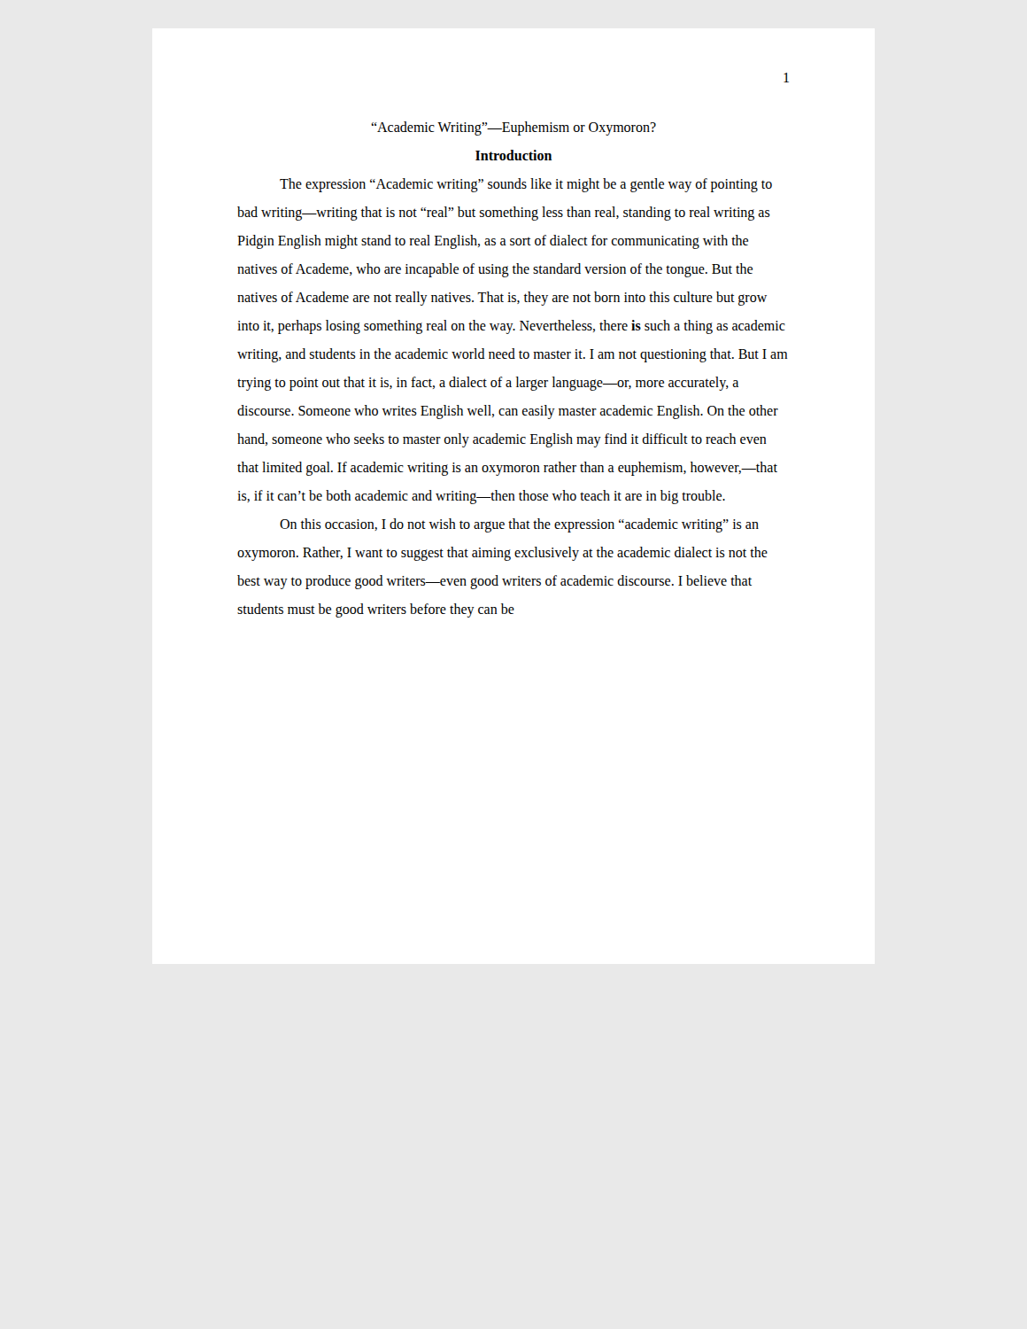1
“Academic Writing”—Euphemism or Oxymoron?
Introduction
The expression “Academic writing” sounds like it might be a gentle way of pointing to bad writing—writing that is not “real” but something less than real, standing to real writing as Pidgin English might stand to real English, as a sort of dialect for communicating with the natives of Academe, who are incapable of using the standard version of the tongue. But the natives of Academe are not really natives. That is, they are not born into this culture but grow into it, perhaps losing something real on the way. Nevertheless, there is such a thing as academic writing, and students in the academic world need to master it. I am not questioning that. But I am trying to point out that it is, in fact, a dialect of a larger language—or, more accurately, a discourse. Someone who writes English well, can easily master academic English. On the other hand, someone who seeks to master only academic English may find it difficult to reach even that limited goal. If academic writing is an oxymoron rather than a euphemism, however,—that is, if it can’t be both academic and writing—then those who teach it are in big trouble.
On this occasion, I do not wish to argue that the expression “academic writing” is an oxymoron. Rather, I want to suggest that aiming exclusively at the academic dialect is not the best way to produce good writers—even good writers of academic discourse. I believe that students must be good writers before they can be